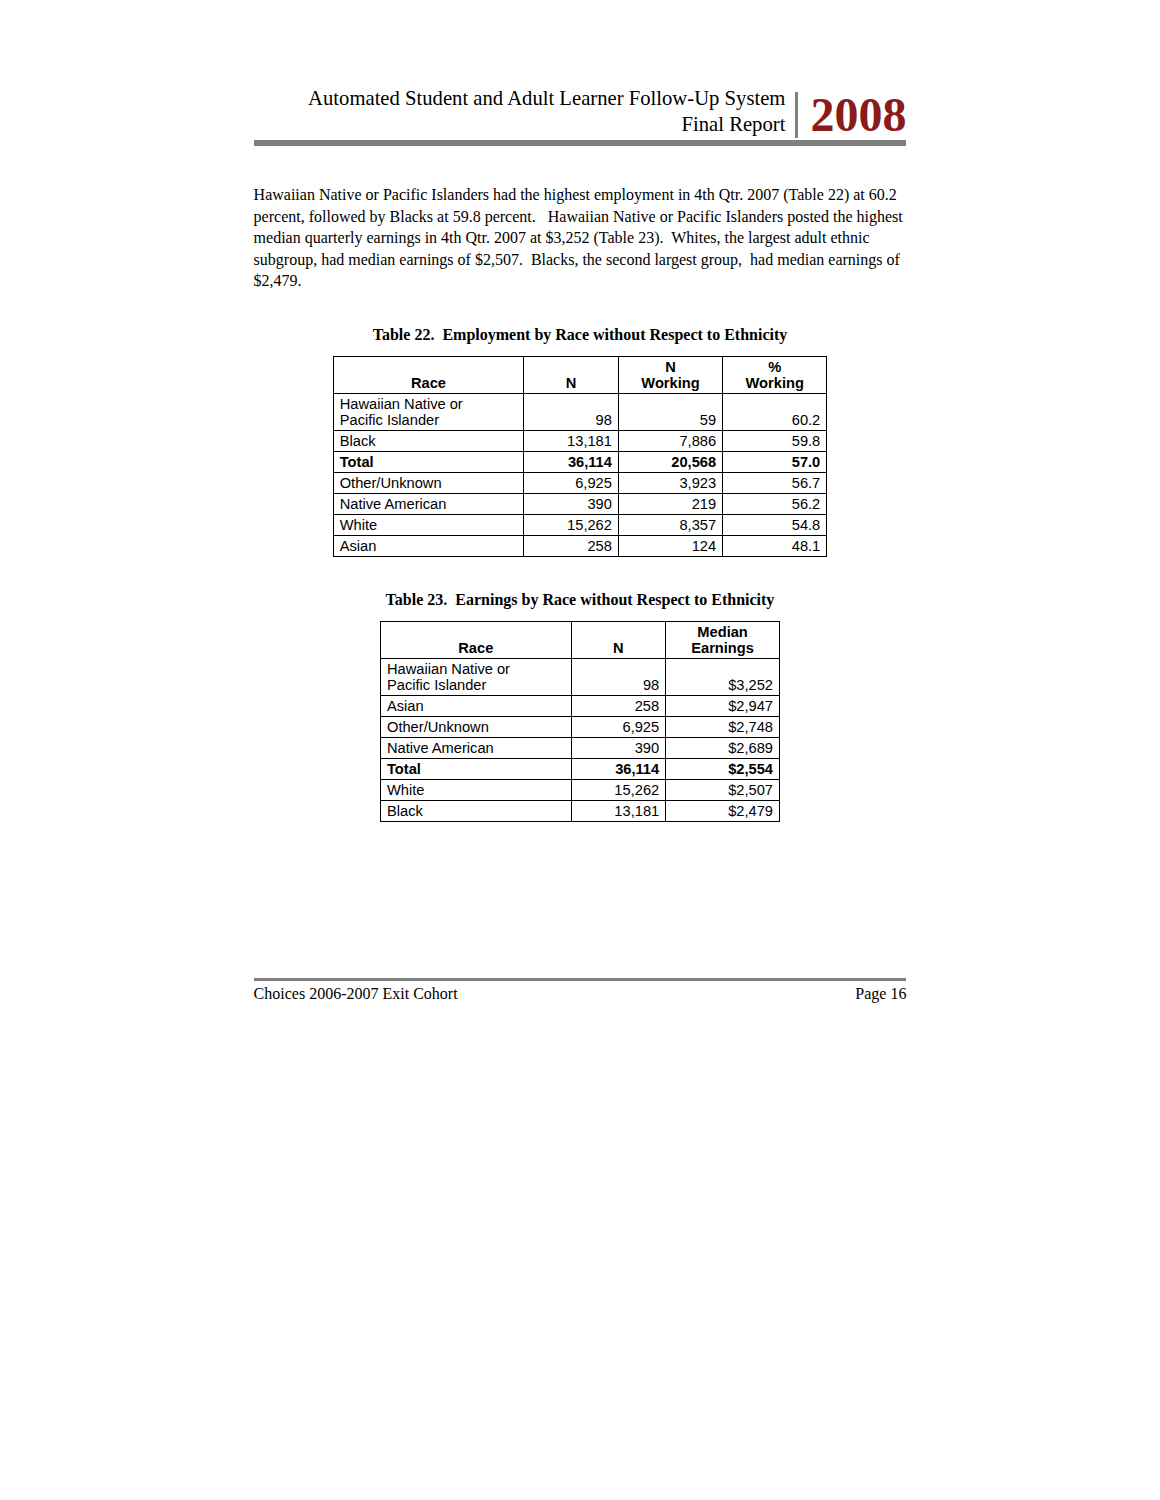Automated Student and Adult Learner Follow-Up System
Final Report
2008
Hawaiian Native or Pacific Islanders had the highest employment in 4th Qtr. 2007 (Table 22) at 60.2 percent, followed by Blacks at 59.8 percent. Hawaiian Native or Pacific Islanders posted the highest median quarterly earnings in 4th Qtr. 2007 at $3,252 (Table 23). Whites, the largest adult ethnic subgroup, had median earnings of $2,507. Blacks, the second largest group, had median earnings of $2,479.
Table 22. Employment by Race without Respect to Ethnicity
| Race | N | N Working | % Working |
| --- | --- | --- | --- |
| Hawaiian Native or Pacific Islander | 98 | 59 | 60.2 |
| Black | 13,181 | 7,886 | 59.8 |
| Total | 36,114 | 20,568 | 57.0 |
| Other/Unknown | 6,925 | 3,923 | 56.7 |
| Native American | 390 | 219 | 56.2 |
| White | 15,262 | 8,357 | 54.8 |
| Asian | 258 | 124 | 48.1 |
Table 23. Earnings by Race without Respect to Ethnicity
| Race | N | Median Earnings |
| --- | --- | --- |
| Hawaiian Native or Pacific Islander | 98 | $3,252 |
| Asian | 258 | $2,947 |
| Other/Unknown | 6,925 | $2,748 |
| Native American | 390 | $2,689 |
| Total | 36,114 | $2,554 |
| White | 15,262 | $2,507 |
| Black | 13,181 | $2,479 |
Choices 2006-2007 Exit Cohort Page 16